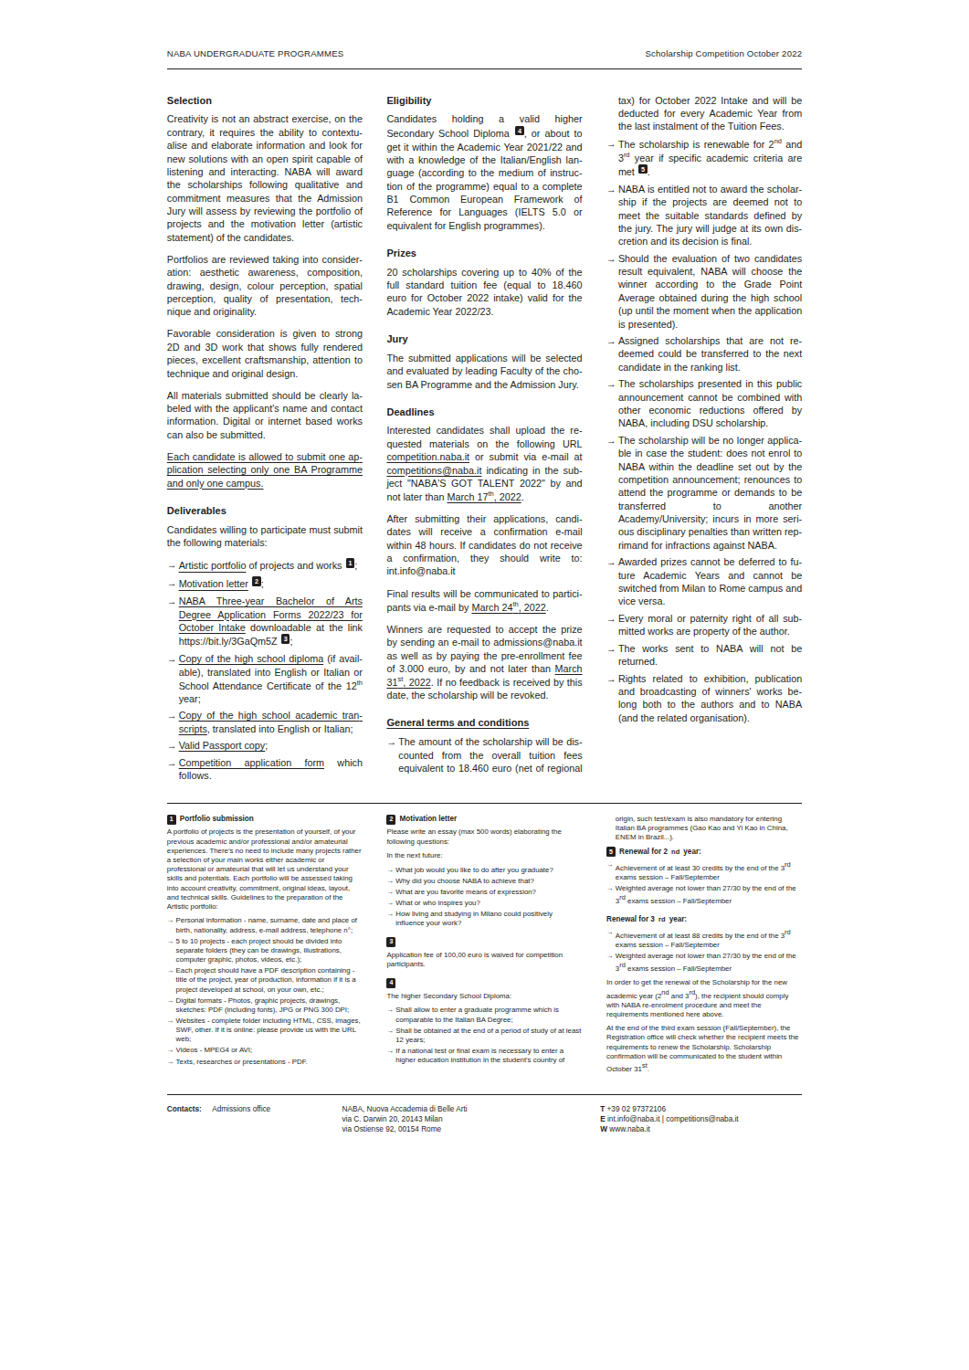NABA Undergraduate Programmes
Scholarship Competition October 2022
Selection
Creativity is not an abstract exercise, on the contrary, it requires the ability to contextualise and elaborate information and look for new solutions with an open spirit capable of listening and interacting. NABA will award the scholarships following qualitative and commitment measures that the Admission Jury will assess by reviewing the portfolio of projects and the motivation letter (artistic statement) of the candidates.
Portfolios are reviewed taking into consideration: aesthetic awareness, composition, drawing, design, colour perception, spatial perception, quality of presentation, technique and originality.
Favorable consideration is given to strong 2D and 3D work that shows fully rendered pieces, excellent craftsmanship, attention to technique and original design.
All materials submitted should be clearly labeled with the applicant's name and contact information. Digital or internet based works can also be submitted.
Each candidate is allowed to submit one application selecting only one BA Programme and only one campus.
Deliverables
Candidates willing to participate must submit the following materials:
Artistic portfolio of projects and works 1;
Motivation letter 2;
NABA Three-year Bachelor of Arts Degree Application Forms 2022/23 for October Intake downloadable at the link https://bit.ly/3GaQm5Z 3;
Copy of the high school diploma (if available), translated into English or Italian or School Attendance Certificate of the 12th year;
Copy of the high school academic transcripts, translated into English or Italian;
Valid Passport copy;
Competition application form which follows.
Eligibility
Candidates holding a valid higher Secondary School Diploma 4, or about to get it within the Academic Year 2021/22 and with a knowledge of the Italian/English language (according to the medium of instruction of the programme) equal to a complete B1 Common European Framework of Reference for Languages (IELTS 5.0 or equivalent for English programmes).
Prizes
20 scholarships covering up to 40% of the full standard tuition fee (equal to 18.460 euro for October 2022 intake) valid for the Academic Year 2022/23.
Jury
The submitted applications will be selected and evaluated by leading Faculty of the chosen BA Programme and the Admission Jury.
Deadlines
Interested candidates shall upload the requested materials on the following URL competition.naba.it or submit via e-mail at competitions@naba.it indicating in the subject "NABA'S GOT TALENT 2022" by and not later than March 17th, 2022.
After submitting their applications, candidates will receive a confirmation e-mail within 48 hours. If candidates do not receive a confirmation, they should write to: int.info@naba.it
Final results will be communicated to participants via e-mail by March 24th, 2022.
Winners are requested to accept the prize by sending an e-mail to admissions@naba.it as well as by paying the pre-enrollment fee of 3.000 euro, by and not later than March 31st, 2022. If no feedback is received by this date, the scholarship will be revoked.
General terms and conditions
The amount of the scholarship will be discounted from the overall tuition fees equivalent to 18.460 euro (net of regional tax) for October 2022 Intake and will be deducted for every Academic Year from the last instalment of the Tuition Fees.
The scholarship is renewable for 2nd and 3rd year if specific academic criteria are met 5.
NABA is entitled not to award the scholarship if the projects are deemed not to meet the suitable standards defined by the jury. The jury will judge at its own discretion and its decision is final.
Should the evaluation of two candidates result equivalent, NABA will choose the winner according to the Grade Point Average obtained during the high school (up until the moment when the application is presented).
Assigned scholarships that are not redeemed could be transferred to the next candidate in the ranking list.
The scholarships presented in this public announcement cannot be combined with other economic reductions offered by NABA, including DSU scholarship.
The scholarship will be no longer applicable in case the student: does not enrol to NABA within the deadline set out by the competition announcement; renounces to attend the programme or demands to be transferred to another Academy/University; incurs in more serious disciplinary penalties than written reprimand for infractions against NABA.
Awarded prizes cannot be deferred to future Academic Years and cannot be switched from Milan to Rome campus and vice versa.
Every moral or paternity right of all submitted works are property of the author.
The works sent to NABA will not be returned.
Rights related to exhibition, publication and broadcasting of winners' works belong both to the authors and to NABA (and the related organisation).
1 Portfolio submission
A portfolio of projects is the presentation of yourself, of your previous academic and/or professional and/or amateurial experiences. There's no need to include many projects rather a selection of your main works either academic or professional or amateurial that will let us understand your skills and potentials. Each portfolio will be assessed taking into account creativity, commitment, original ideas, layout, and technical skills. Guidelines to the preparation of the Artistic portfolio:
Personal information - name, surname, date and place of birth, nationality, address, e-mail address, telephone n°;
5 to 10 projects - each project should be divided into separate folders (they can be drawings, illustrations, computer graphic, photos, videos, etc.);
Each project should have a PDF description containing - title of the project, year of production, information if it is a project developed at school, on your own, etc.;
Digital formats - Photos, graphic projects, drawings, sketches: PDF (including fonts), JPG or PNG 300 DPI;
Websites - complete folder including HTML, CSS, images, SWF, other. If it is online: please provide us with the URL web;
Videos - MPEG4 or AVI;
Texts, researches or presentations - PDF.
2 Motivation letter
Please write an essay (max 500 words) elaborating the following questions:
In the next future:
What job would you like to do after you graduate?
Why did you choose NABA to achieve that?
What are you favorite means of expression?
What or who inspires you?
How living and studying in Milano could positively influence your work?
3
Application fee of 100,00 euro is waived for competition participants.
4
The higher Secondary School Diploma:
Shall allow to enter a graduate programme which is comparable to the Italian BA Degree;
Shall be obtained at the end of a period of study of at least 12 years;
If a national test or final exam is necessary to enter a higher education institution in the student's country of origin, such test/exam is also mandatory for entering Italian BA programmes (Gao Kao and Yi Kao in China, ENEM in Brazil...).
5 Renewal for 2nd year:
Achievement of at least 30 credits by the end of the 3rd exams session – Fall/September
Weighted average not lower than 27/30 by the end of the 3rd exams session – Fall/September
Renewal for 3rd year:
Achievement of at least 88 credits by the end of the 3rd exams session – Fall/September
Weighted average not lower than 27/30 by the end of the 3rd exams session – Fall/September
In order to get the renewal of the Scholarship for the new academic year (2nd and 3rd), the recipient should comply with NABA re-enrolment procedure and meet the requirements mentioned here above.
At the end of the third exam session (Fall/September), the Registration office will check whether the recipient meets the requirements to renew the Scholarship. Scholarship confirmation will be communicated to the student within October 31st.
Contacts: Admissions office
NABA, Nuova Accademia di Belle Arti
via C. Darwin 20, 20143 Milan
via Ostiense 92, 00154 Rome
T +39 02 97372106
E int.info@naba.it | competitions@naba.it
W www.naba.it